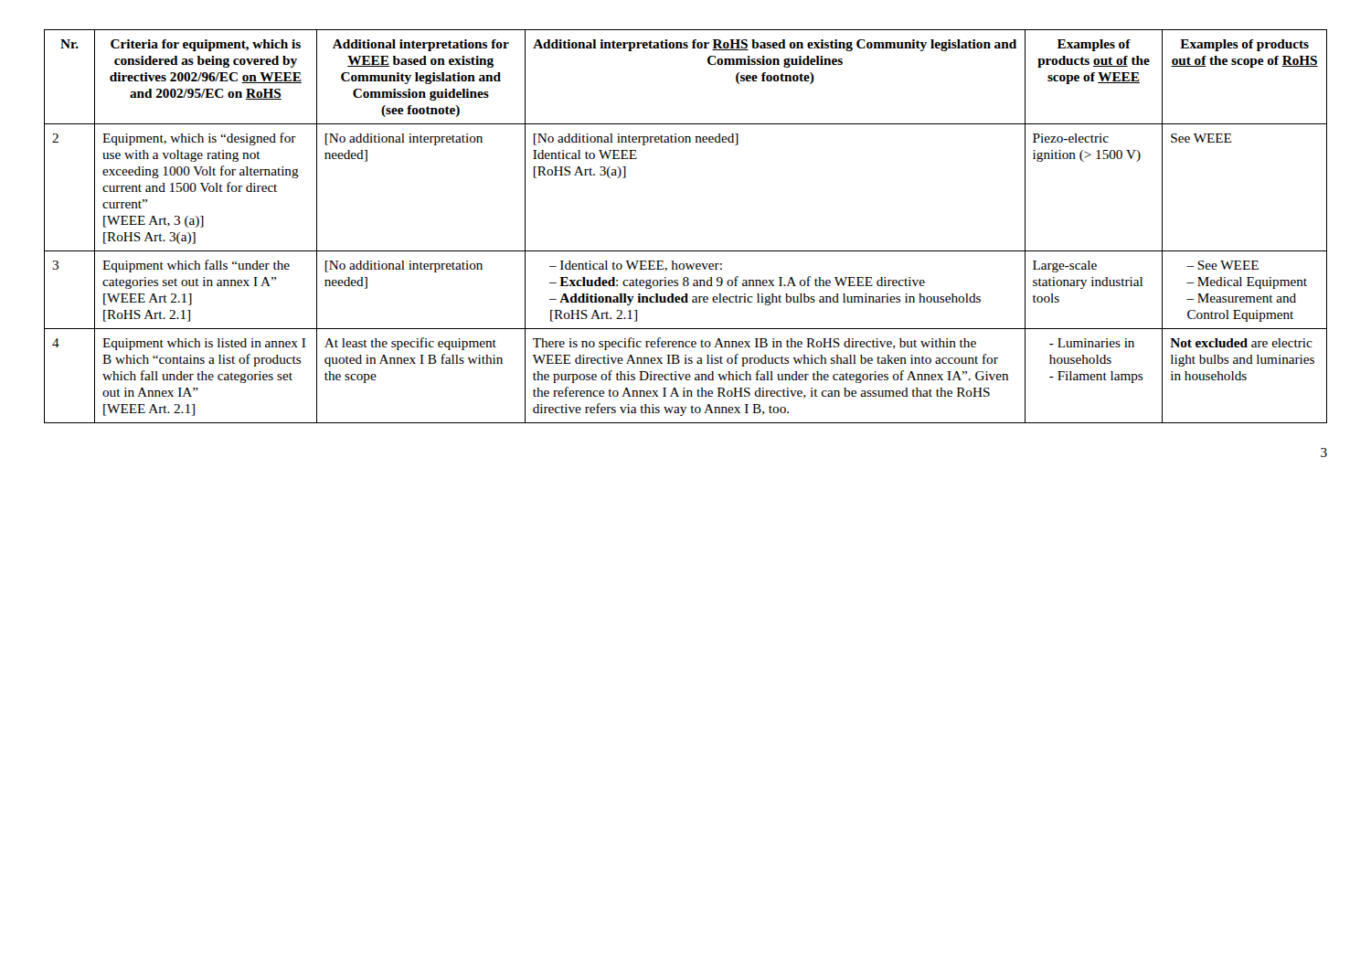| Nr. | Criteria for equipment, which is considered as being covered by directives 2002/96/EC on WEEE and 2002/95/EC on RoHS | Additional interpretations for WEEE based on existing Community legislation and Commission guidelines (see footnote) | Additional interpretations for RoHS based on existing Community legislation and Commission guidelines (see footnote) | Examples of products out of the scope of WEEE | Examples of products out of the scope of RoHS |
| --- | --- | --- | --- | --- | --- |
| 2 | Equipment, which is “designed for use with a voltage rating not exceeding 1000 Volt for alternating current and 1500 Volt for direct current” [WEEE Art, 3 (a)] [RoHS Art. 3(a)] | [No additional interpretation needed] | [No additional interpretation needed] Identical to WEEE [RoHS Art. 3(a)] | Piezo-electric ignition (> 1500 V) | See WEEE |
| 3 | Equipment which falls “under the categories set out in annex I A” [WEEE Art 2.1] [RoHS Art. 2.1] | [No additional interpretation needed] | Identical to WEEE, however: Excluded : categories 8 and 9 of annex I.A of the WEEE directive Additionally included are electric light bulbs and luminaries in households [RoHS Art. 2.1] | Large-scale stationary industrial tools | See WEEE Medical Equipment Measurement and Control Equipment |
| 4 | Equipment which is listed in annex I B which “contains a list of products which fall under the categories set out in Annex IA” [WEEE Art. 2.1] | At least the specific equipment quoted in Annex I B falls within the scope | There is no specific reference to Annex IB in the RoHS directive, but within the WEEE directive Annex IB is a list of products which shall be taken into account for the purpose of this Directive and which fall under the categories of Annex IA”. Given the reference to Annex I A in the RoHS directive, it can be assumed that the RoHS directive refers via this way to Annex I B, too. | Luminaries in households Filament lamps | Not excluded are electric light bulbs and luminaries in households |
3